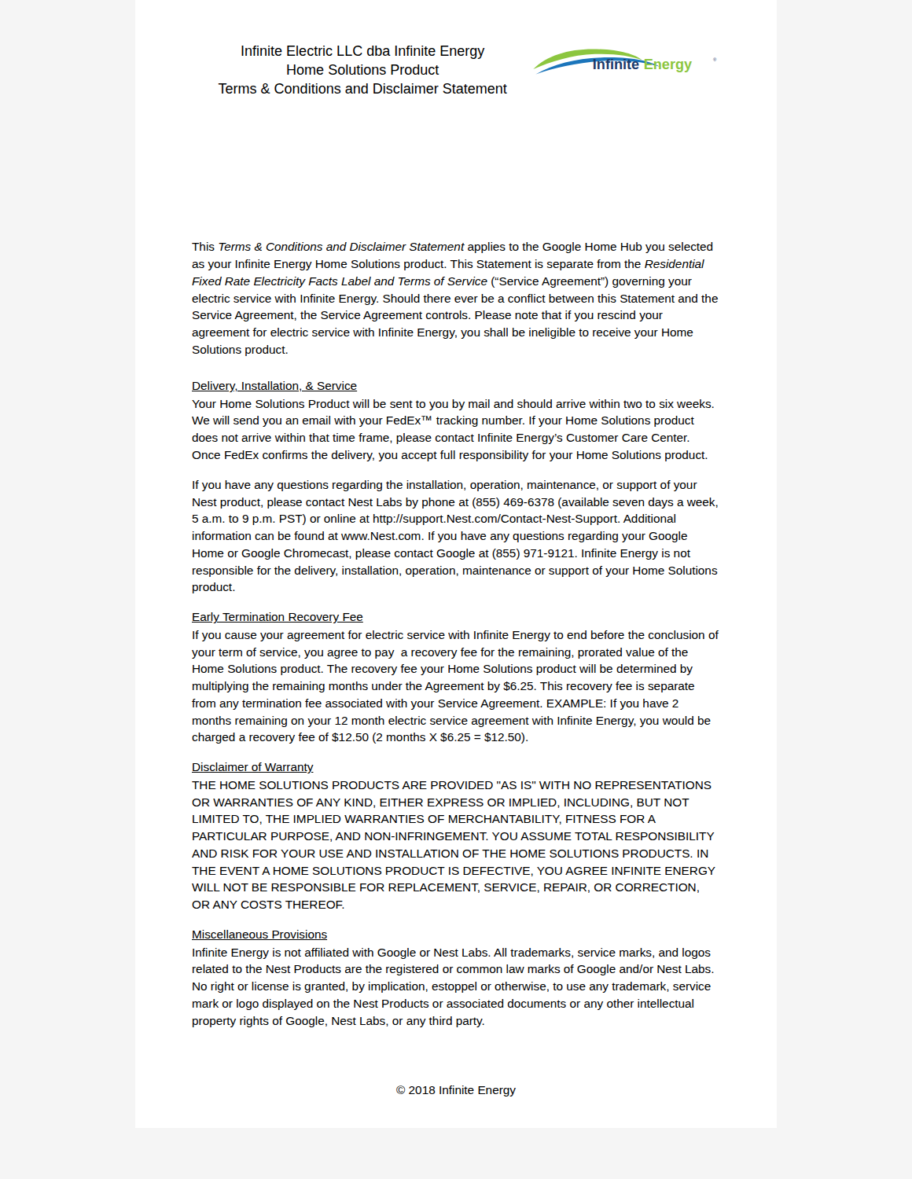Infinite Electric LLC dba Infinite Energy
Home Solutions Product
Terms & Conditions and Disclaimer Statement
Infinite Energy Infinite Energy ®
This Terms & Conditions and Disclaimer Statement applies to the Google Home Hub you selected as your Infinite Energy Home Solutions product. This Statement is separate from the Residential Fixed Rate Electricity Facts Label and Terms of Service (“Service Agreement”) governing your electric service with Infinite Energy. Should there ever be a conflict between this Statement and the Service Agreement, the Service Agreement controls. Please note that if you rescind your agreement for electric service with Infinite Energy, you shall be ineligible to receive your Home Solutions product.
Delivery, Installation, & Service
Your Home Solutions Product will be sent to you by mail and should arrive within two to six weeks. We will send you an email with your FedEx™ tracking number. If your Home Solutions product does not arrive within that time frame, please contact Infinite Energy’s Customer Care Center. Once FedEx confirms the delivery, you accept full responsibility for your Home Solutions product.
If you have any questions regarding the installation, operation, maintenance, or support of your Nest product, please contact Nest Labs by phone at (855) 469-6378 (available seven days a week, 5 a.m. to 9 p.m. PST) or online at http://support.Nest.com/Contact-Nest-Support. Additional information can be found at www.Nest.com. If you have any questions regarding your Google Home or Google Chromecast, please contact Google at (855) 971-9121. Infinite Energy is not responsible for the delivery, installation, operation, maintenance or support of your Home Solutions product.
Early Termination Recovery Fee
If you cause your agreement for electric service with Infinite Energy to end before the conclusion of your term of service, you agree to pay a recovery fee for the remaining, prorated value of the Home Solutions product. The recovery fee your Home Solutions product will be determined by multiplying the remaining months under the Agreement by $6.25. This recovery fee is separate from any termination fee associated with your Service Agreement. EXAMPLE: If you have 2 months remaining on your 12 month electric service agreement with Infinite Energy, you would be charged a recovery fee of $12.50 (2 months X $6.25 = $12.50).
Disclaimer of Warranty
The Home Solutions products are provided "as is" with no representations or warranties of any kind, either express or implied, including, but not limited to, the implied warranties of merchantability, fitness for a particular purpose, and non-infringement. You assume total responsibility and risk for your use and installation of the Home Solutions products. In the event a Home Solutions product is defective, you agree Infinite Energy will not be responsible for replacement, service, repair, or correction, or any costs thereof.
Miscellaneous Provisions
Infinite Energy is not affiliated with Google or Nest Labs. All trademarks, service marks, and logos related to the Nest Products are the registered or common law marks of Google and/or Nest Labs. No right or license is granted, by implication, estoppel or otherwise, to use any trademark, service mark or logo displayed on the Nest Products or associated documents or any other intellectual property rights of Google, Nest Labs, or any third party.
© 2018 Infinite Energy